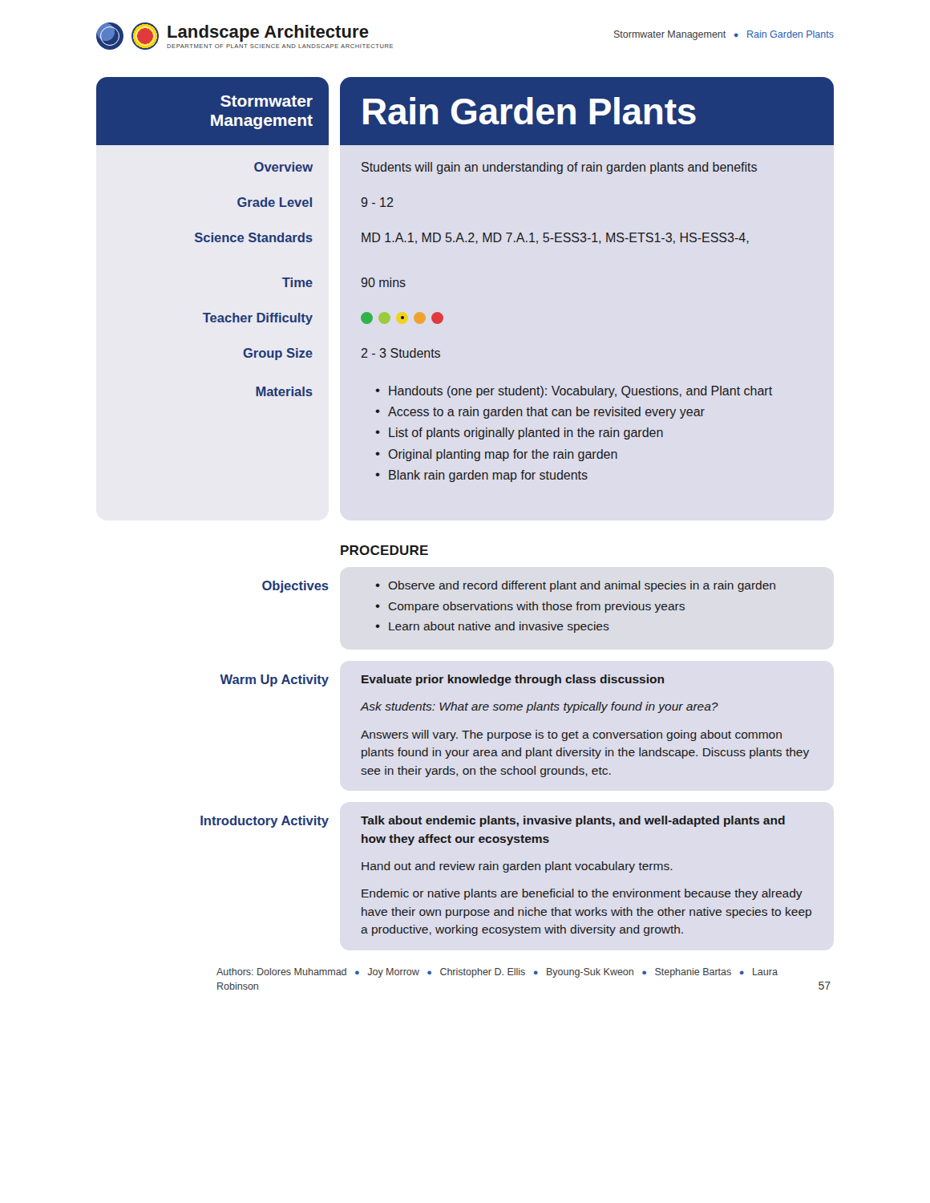Landscape Architecture
Department of Plant Science and Landscape Architecture
Stormwater Management ● Rain Garden Plants
Stormwater
Management
Rain Garden Plants
Overview
Grade Level
Science Standards
Time
Teacher Difficulty
Group Size
Materials
Students will gain an understanding of rain garden plants and benefits
9 - 12
MD 1.A.1, MD 5.A.2, MD 7.A.1, 5-ESS3-1, MS-ETS1-3, HS-ESS3-4,
90 mins
2 - 3 Students
Handouts (one per student): Vocabulary, Questions, and Plant chart
Access to a rain garden that can be revisited every year
List of plants originally planted in the rain garden
Original planting map for the rain garden
Blank rain garden map for students
PROCEDURE
Objectives
Observe and record different plant and animal species in a rain garden
Compare observations with those from previous years
Learn about native and invasive species
Warm Up Activity
Evaluate prior knowledge through class discussion
Ask students: What are some plants typically found in your area?
Answers will vary. The purpose is to get a conversation going about common plants found in your area and plant diversity in the landscape. Discuss plants they see in their yards, on the school grounds, etc.
Introductory Activity
Talk about endemic plants, invasive plants, and well-adapted plants and how they affect our ecosystems
Hand out and review rain garden plant vocabulary terms.
Endemic or native plants are beneficial to the environment because they already have their own purpose and niche that works with the other native species to keep a productive, working ecosystem with diversity and growth.
Authors: Dolores Muhammad ● Joy Morrow ● Christopher D. Ellis ● Byoung-Suk Kweon ● Stephanie Bartas ● Laura Robinson
57